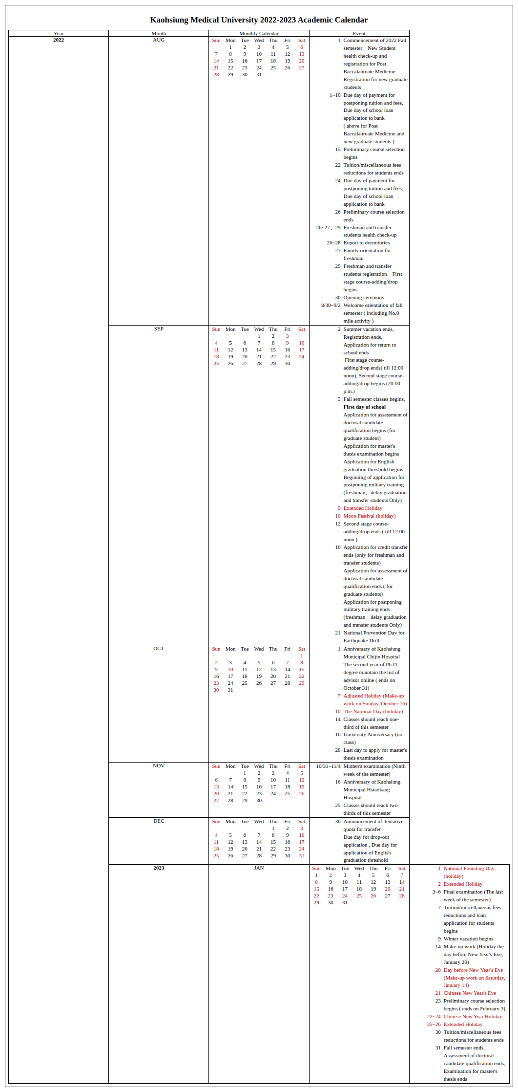Kaohsiung Medical University 2022-2023 Academic Calendar
| Year | Month | Monthly Calendar | Event |
| --- | --- | --- | --- |
| 2022 | AUG | / Sun / Mon / Tue / Wed / Thu / Fri / Sat / / --- / --- / --- / --- / --- / --- / --- / / / 1 / 2 / 3 / 4 / 5 / 6 / / 7 / 8 / 9 / 10 / 11 / 12 / 13 / / 14 / 15 / 16 / 17 / 18 / 19 / 20 / / 21 / 22 / 23 / 24 / 25 / 26 / 27 / / 28 / 29 / 30 / 31 / / / / | / 1 / Commencement of 2022 Fall semester、New Student health check-up and registration for Post Baccalaureate Medicine / / / Registration for new graduate students / / 1~10 / Due day of payment for postponing tuition and fees, Due day of school loan application to bank / / / ( above for Post Baccalaureate Medicine and new graduate students ) / / 15 / Preliminary course selection begins / / 22 / Tuition/miscellaneous fees reductions for students ends / / 24 / Due day of payment for postponing tuition and fees, Due day of school loan application to bank / / 26 / Preliminary course selection ends / / 26~27、29 / Freshman and transfer students health check-up / / 26~28 / Report to dormitories / / 27 / Family orientation for freshman / / 29 / Freshman and transfer students registration、First stage course-adding/drop begins / / 30 / Opening ceremony / / 8/30~9/2 / Welcome orientation of fall semester ( including No.0 mile activity ) / |
| SEP | / Sun / Mon / Tue / Wed / Thu / Fri / Sat / / --- / --- / --- / --- / --- / --- / --- / / / / / 1 / 2 / 3 / / / 4 / 5 / 6 / 7 / 8 / 9 / 10 / / 11 / 12 / 13 / 14 / 15 / 16 / 17 / / 18 / 19 / 20 / 21 / 22 / 23 / 24 / / 25 / 26 / 27 / 28 / 29 / 30 / / | / 2 / Summer vacation ends, Registration ends, Application for return to school ends / / / First stage course-adding/drop ends( till 12:00 noon), Second stage course-adding/drop begins (20:00 p.m.) / / 5 / Fall semester classes begins, First day of school / / / Application for assessment of doctoral candidate qualification begins (for graduate student) / / / Application for master's thesis examination begins / / / Application for English graduation threshold begins / / / Beginning of application for postponing military training (freshman、delay graduation and transfer students Only) / / 9 / Extended Holiday / / 10 / Moon Festival (holiday) / / 12 / Second stage course-adding/drop ends ( till 12:00 noon ) / / 16 / Application for credit transfer ends (only for freshman and transfer students) / / / Application for assessment of doctoral candidate qualification ends ( for graduate students) / / / Application for postponing military training ends (freshman、delay graduation and transfer students Only) / / 21 / National Prevention Day for Earthquake Drill / |
| OCT | / Sun / Mon / Tue / Wed / Thu / Fri / Sat / / --- / --- / --- / --- / --- / --- / --- / / / / / / / / 1 / / 2 / 3 / 4 / 5 / 6 / 7 / 8 / / 9 / 10 / 11 / 12 / 13 / 14 / 15 / / 16 / 17 / 18 / 19 / 20 / 21 / 22 / / 23 / 24 / 25 / 26 / 27 / 28 / 29 / / 30 / 31 / / / / / / | / 1 / Anniversary of Kaohsiung Municipal Chijin Hospital / / / The second year of Ph.D degree maintain the list of advisor online ( ends on October 31) / / 7 / Adjusted Holiday (Make-up work on Sunday, October 16) / / 10 / The National Day (holiday) / / 14 / Classes should reach one-third of this semester / / 16 / University Anniversary (no class) / / 28 / Last day to apply for master's thesis examination / |
| NOV | / Sun / Mon / Tue / Wed / Thu / Fri / Sat / / --- / --- / --- / --- / --- / --- / --- / / / / 1 / 2 / 3 / 4 / 5 / / 6 / 7 / 8 / 9 / 10 / 11 / 12 / / 13 / 14 / 15 / 16 / 17 / 18 / 19 / / 20 / 21 / 22 / 23 / 24 / 25 / 26 / / 27 / 28 / 29 / 30 / / / / | / 10/31~11/4 / Midterm examination (Ninth week of the semester) / / 16 / Anniversary of Kaohsiung Municipal Hsiaokang Hospital / / 25 / Classes should reach two-thirds of this semester / |
| DEC | / Sun / Mon / Tue / Wed / Thu / Fri / Sat / / --- / --- / --- / --- / --- / --- / --- / / / / / / 1 / 2 / 3 / / 4 / 5 / 6 / 7 / 8 / 9 / 10 / / 11 / 12 / 13 / 14 / 15 / 16 / 17 / / 18 / 19 / 20 / 21 / 22 / 23 / 24 / / 25 / 26 / 27 / 28 / 29 / 30 / 31 / | / 30 / Announcement of tentative quota for transfer / / / Due day for drop-out application , Due day for application of English graduation threshold / |
| 2023 | JAN | / Sun / Mon / Tue / Wed / Thu / Fri / Sat / / --- / --- / --- / --- / --- / --- / --- / / 1 / 2 / 3 / 4 / 5 / 6 / 7 / / 8 / 9 / 10 / 11 / 12 / 13 / 14 / / 15 / 16 / 17 / 18 / 19 / 20 / 21 / / 22 / 23 / 24 / 25 / 26 / 27 / 28 / / 29 / 30 / 31 / / / / / | / 1 / National Founding Day (holiday) / / 2 / Extended Holiday / / 3~6 / Final examination (The last week of the semester) / / 7 / Tuition/miscellaneous fees reductions and loan application for students begins / / 9 / Winter vacation begins / / 14 / Make-up work (Holiday the day before New Year's Eve, January 20) / / 20 / Day before New Year's Eve (Make-up work on Saturday, January 14) / / 21 / Chinese New Year's Eve / / 23 / Preliminary course selection begins ( ends on February 3) / / 22~24 / Chinese New Year Holiday / / 25~26 / Extended Holiday / / 30 / Tuition/miscellaneous fees reductions for students ends / / 31 / Fall semester ends, Assessment of doctoral candidate qualification ends, Examination for master's thesis ends / |